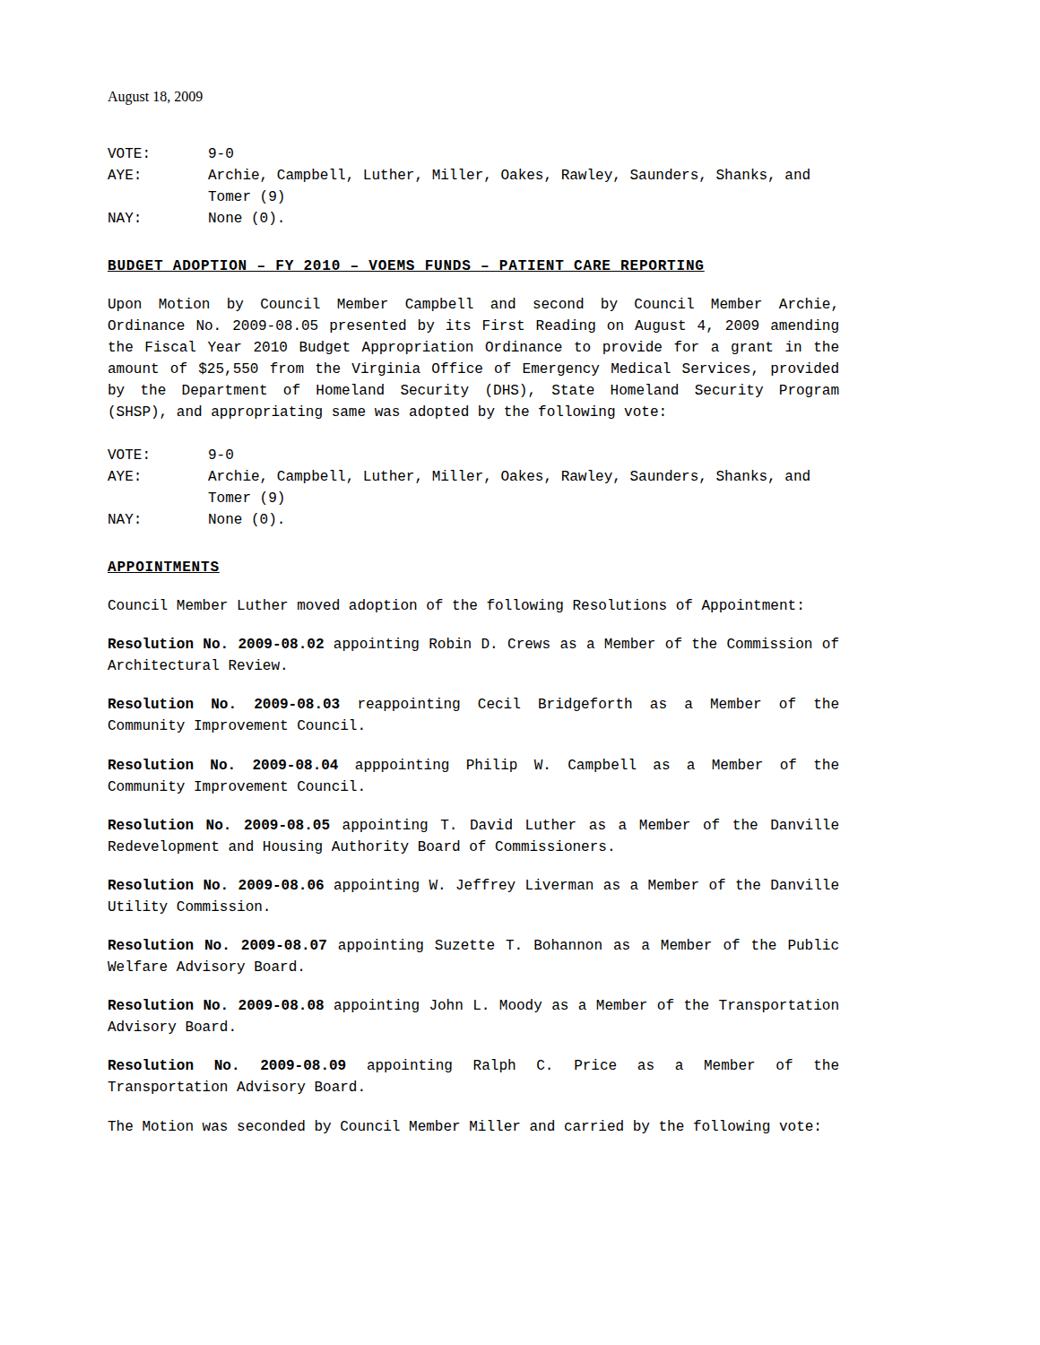August 18, 2009
VOTE: 9-0
AYE: Archie, Campbell, Luther, Miller, Oakes, Rawley, Saunders, Shanks, and Tomer (9)
NAY: None (0).
BUDGET ADOPTION – FY 2010 – VOEMS FUNDS – PATIENT CARE REPORTING
Upon Motion by Council Member Campbell and second by Council Member Archie, Ordinance No. 2009-08.05 presented by its First Reading on August 4, 2009 amending the Fiscal Year 2010 Budget Appropriation Ordinance to provide for a grant in the amount of $25,550 from the Virginia Office of Emergency Medical Services, provided by the Department of Homeland Security (DHS), State Homeland Security Program (SHSP), and appropriating same was adopted by the following vote:
VOTE: 9-0
AYE: Archie, Campbell, Luther, Miller, Oakes, Rawley, Saunders, Shanks, and Tomer (9)
NAY: None (0).
APPOINTMENTS
Council Member Luther moved adoption of the following Resolutions of Appointment:
Resolution No. 2009-08.02 appointing Robin D. Crews as a Member of the Commission of Architectural Review.
Resolution No. 2009-08.03 reappointing Cecil Bridgeforth as a Member of the Community Improvement Council.
Resolution No. 2009-08.04 apppointing Philip W. Campbell as a Member of the Community Improvement Council.
Resolution No. 2009-08.05 appointing T. David Luther as a Member of the Danville Redevelopment and Housing Authority Board of Commissioners.
Resolution No. 2009-08.06 appointing W. Jeffrey Liverman as a Member of the Danville Utility Commission.
Resolution No. 2009-08.07 appointing Suzette T. Bohannon as a Member of the Public Welfare Advisory Board.
Resolution No. 2009-08.08 appointing John L. Moody as a Member of the Transportation Advisory Board.
Resolution No. 2009-08.09 appointing Ralph C. Price as a Member of the Transportation Advisory Board.
The Motion was seconded by Council Member Miller and carried by the following vote: